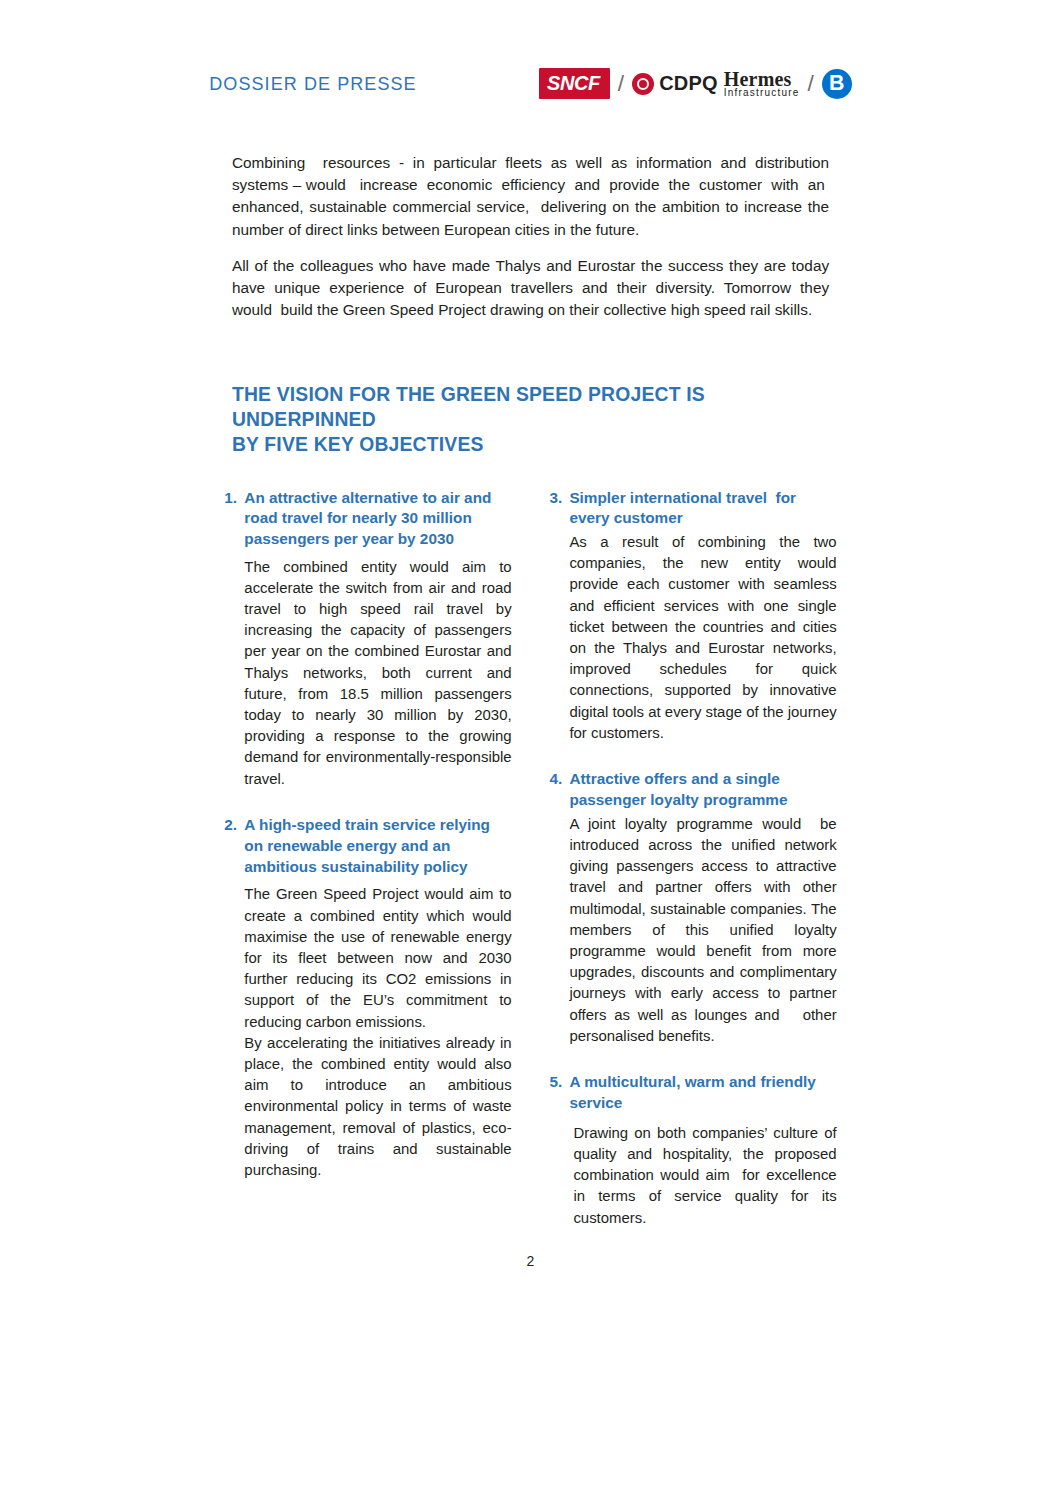DOSSIER DE PRESSE
SNCF / CDPQ Hermes Infrastructure / B
Combining resources - in particular fleets as well as information and distribution systems – would increase economic efficiency and provide the customer with an enhanced, sustainable commercial service, delivering on the ambition to increase the number of direct links between European cities in the future.
All of the colleagues who have made Thalys and Eurostar the success they are today have unique experience of European travellers and their diversity. Tomorrow they would build the Green Speed Project drawing on their collective high speed rail skills.
The vision for the Green Speed Project is underpinned
by five key objectives
1. An attractive alternative to air and road travel for nearly 30 million passengers per year by 2030
The combined entity would aim to accelerate the switch from air and road travel to high speed rail travel by increasing the capacity of passengers per year on the combined Eurostar and Thalys networks, both current and future, from 18.5 million passengers today to nearly 30 million by 2030, providing a response to the growing demand for environmentally-responsible travel.
2. A high-speed train service relying on renewable energy and an ambitious sustainability policy
The Green Speed Project would aim to create a combined entity which would maximise the use of renewable energy for its fleet between now and 2030 further reducing its CO2 emissions in support of the EU’s commitment to reducing carbon emissions.
By accelerating the initiatives already in place, the combined entity would also aim to introduce an ambitious environmental policy in terms of waste management, removal of plastics, eco-driving of trains and sustainable purchasing.
3. Simpler international travel for every customer
As a result of combining the two companies, the new entity would provide each customer with seamless and efficient services with one single ticket between the countries and cities on the Thalys and Eurostar networks, improved schedules for quick connections, supported by innovative digital tools at every stage of the journey for customers.
4. Attractive offers and a single passenger loyalty programme
A joint loyalty programme would be introduced across the unified network giving passengers access to attractive travel and partner offers with other multimodal, sustainable companies. The members of this unified loyalty programme would benefit from more upgrades, discounts and complimentary journeys with early access to partner offers as well as lounges and other personalised benefits.
5. A multicultural, warm and friendly service
Drawing on both companies’ culture of quality and hospitality, the proposed combination would aim for excellence in terms of service quality for its customers.
2